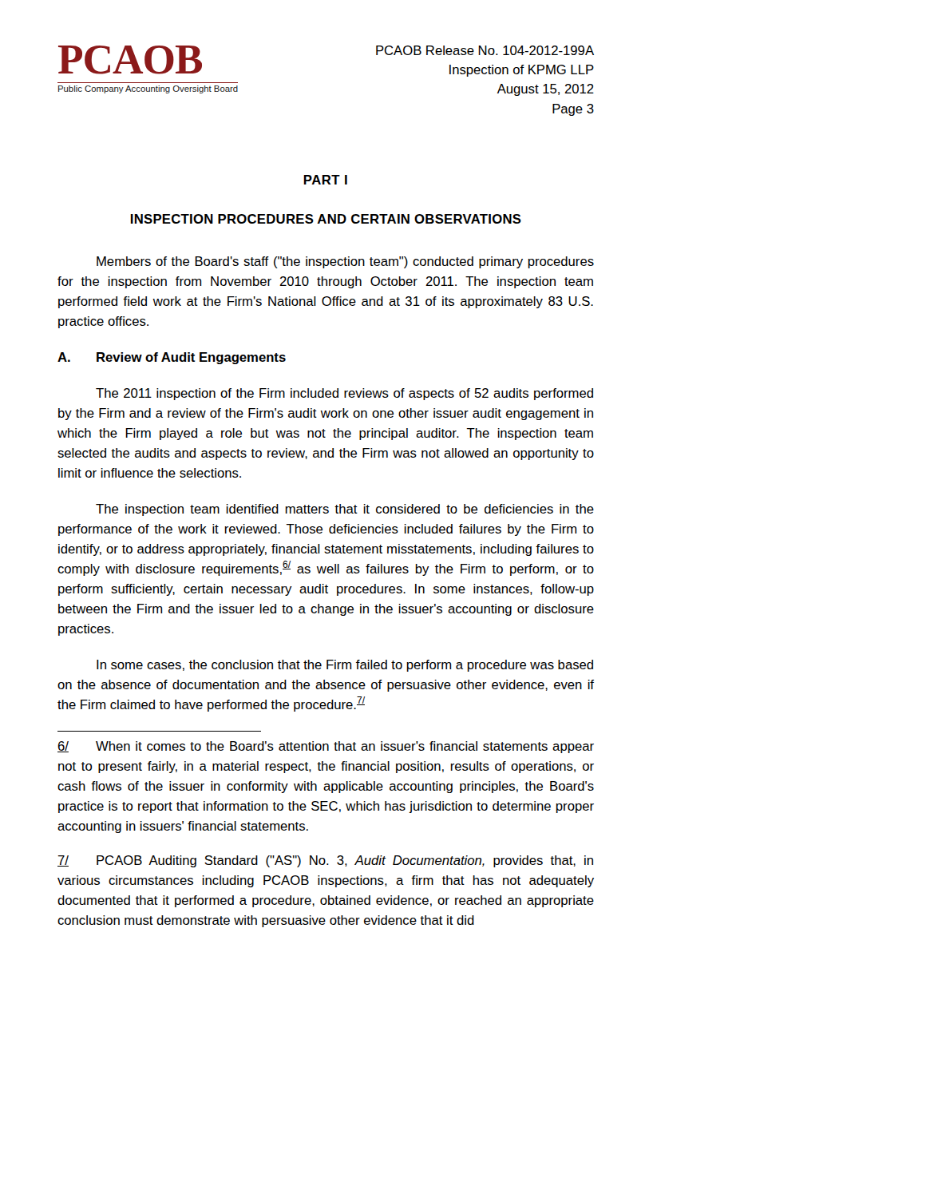PCAOB Public Company Accounting Oversight Board
PCAOB Release No. 104-2012-199A
Inspection of KPMG LLP
August 15, 2012
Page 3
PART I
INSPECTION PROCEDURES AND CERTAIN OBSERVATIONS
Members of the Board's staff ("the inspection team") conducted primary procedures for the inspection from November 2010 through October 2011. The inspection team performed field work at the Firm's National Office and at 31 of its approximately 83 U.S. practice offices.
A. Review of Audit Engagements
The 2011 inspection of the Firm included reviews of aspects of 52 audits performed by the Firm and a review of the Firm's audit work on one other issuer audit engagement in which the Firm played a role but was not the principal auditor. The inspection team selected the audits and aspects to review, and the Firm was not allowed an opportunity to limit or influence the selections.
The inspection team identified matters that it considered to be deficiencies in the performance of the work it reviewed. Those deficiencies included failures by the Firm to identify, or to address appropriately, financial statement misstatements, including failures to comply with disclosure requirements,6/ as well as failures by the Firm to perform, or to perform sufficiently, certain necessary audit procedures. In some instances, follow-up between the Firm and the issuer led to a change in the issuer's accounting or disclosure practices.
In some cases, the conclusion that the Firm failed to perform a procedure was based on the absence of documentation and the absence of persuasive other evidence, even if the Firm claimed to have performed the procedure.7/
6/When it comes to the Board's attention that an issuer's financial statements appear not to present fairly, in a material respect, the financial position, results of operations, or cash flows of the issuer in conformity with applicable accounting principles, the Board's practice is to report that information to the SEC, which has jurisdiction to determine proper accounting in issuers' financial statements.
7/PCAOB Auditing Standard ("AS") No. 3, Audit Documentation, provides that, in various circumstances including PCAOB inspections, a firm that has not adequately documented that it performed a procedure, obtained evidence, or reached an appropriate conclusion must demonstrate with persuasive other evidence that it did